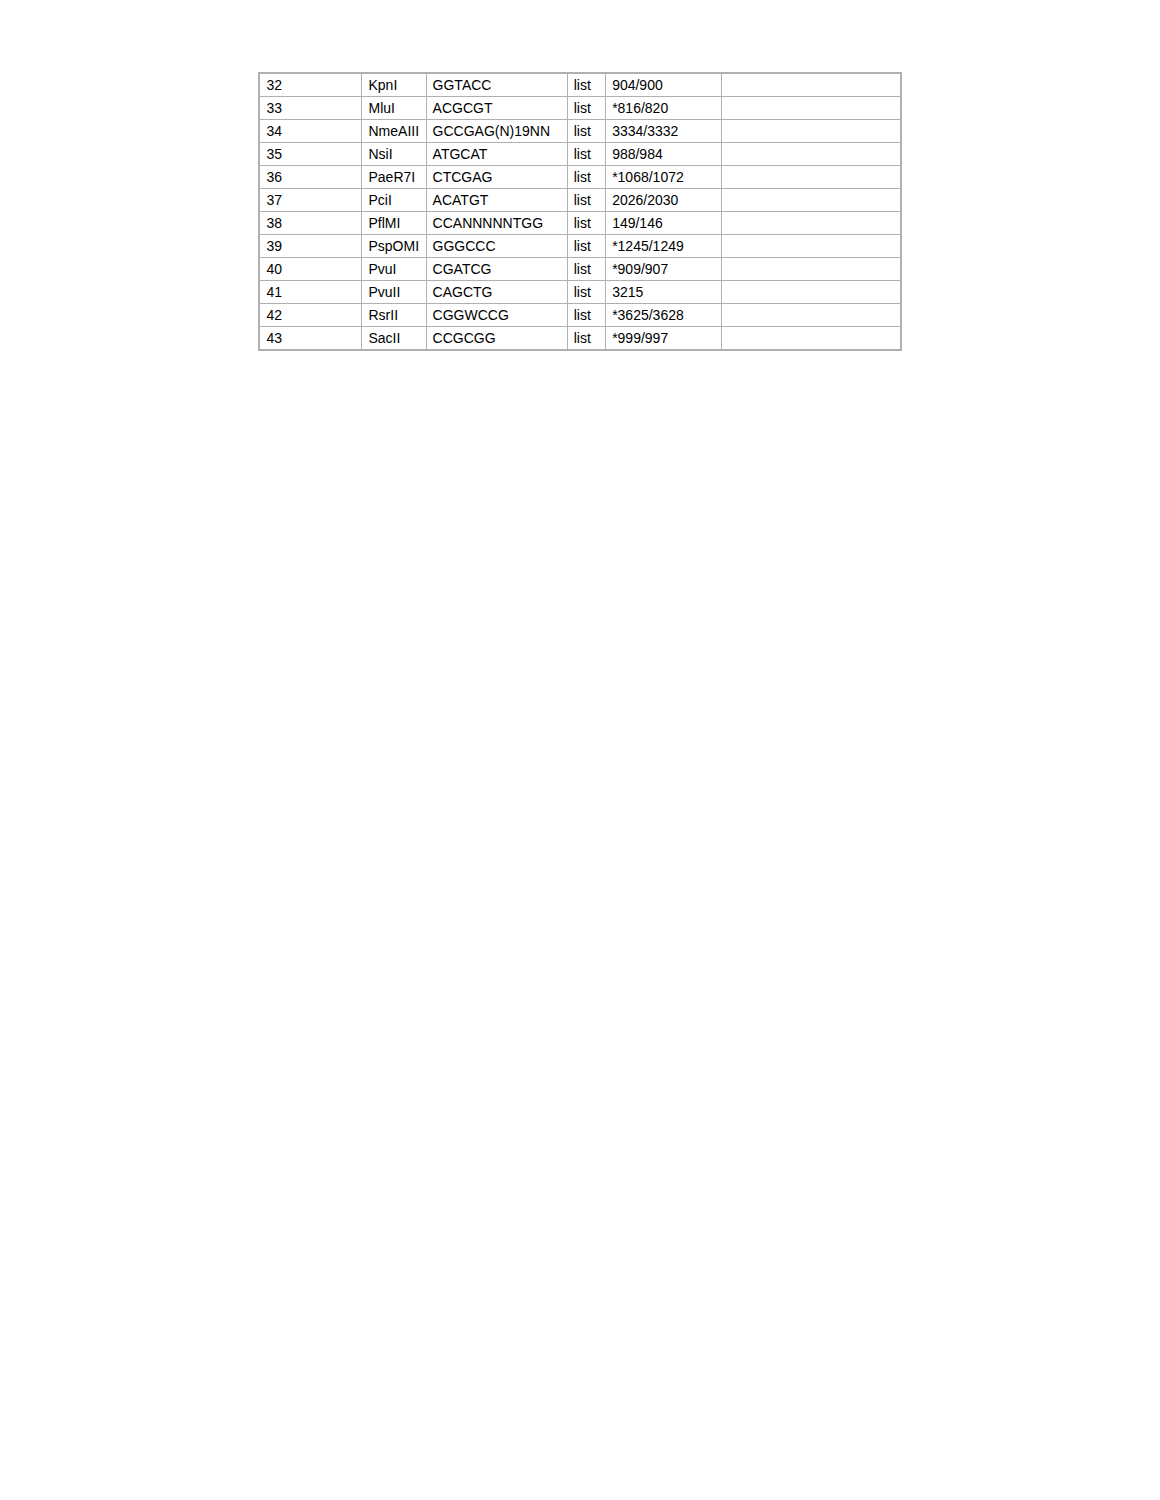| 32 | KpnI | GGTACC | list | 904/900 | |
| 33 | MluI | ACGCGT | list | *816/820 | |
| 34 | NmeAIII | GCCGAG(N)19NN | list | 3334/3332 | |
| 35 | NsiI | ATGCAT | list | 988/984 | |
| 36 | PaeR7I | CTCGAG | list | *1068/1072 | |
| 37 | PciI | ACATGT | list | 2026/2030 | |
| 38 | PflMI | CCANNNNNTGG | list | 149/146 | |
| 39 | PspOMI | GGGCCC | list | *1245/1249 | |
| 40 | PvuI | CGATCG | list | *909/907 | |
| 41 | PvuII | CAGCTG | list | 3215 | |
| 42 | RsrII | CGGWCCG | list | *3625/3628 | |
| 43 | SacII | CCGCGG | list | *999/997 | |